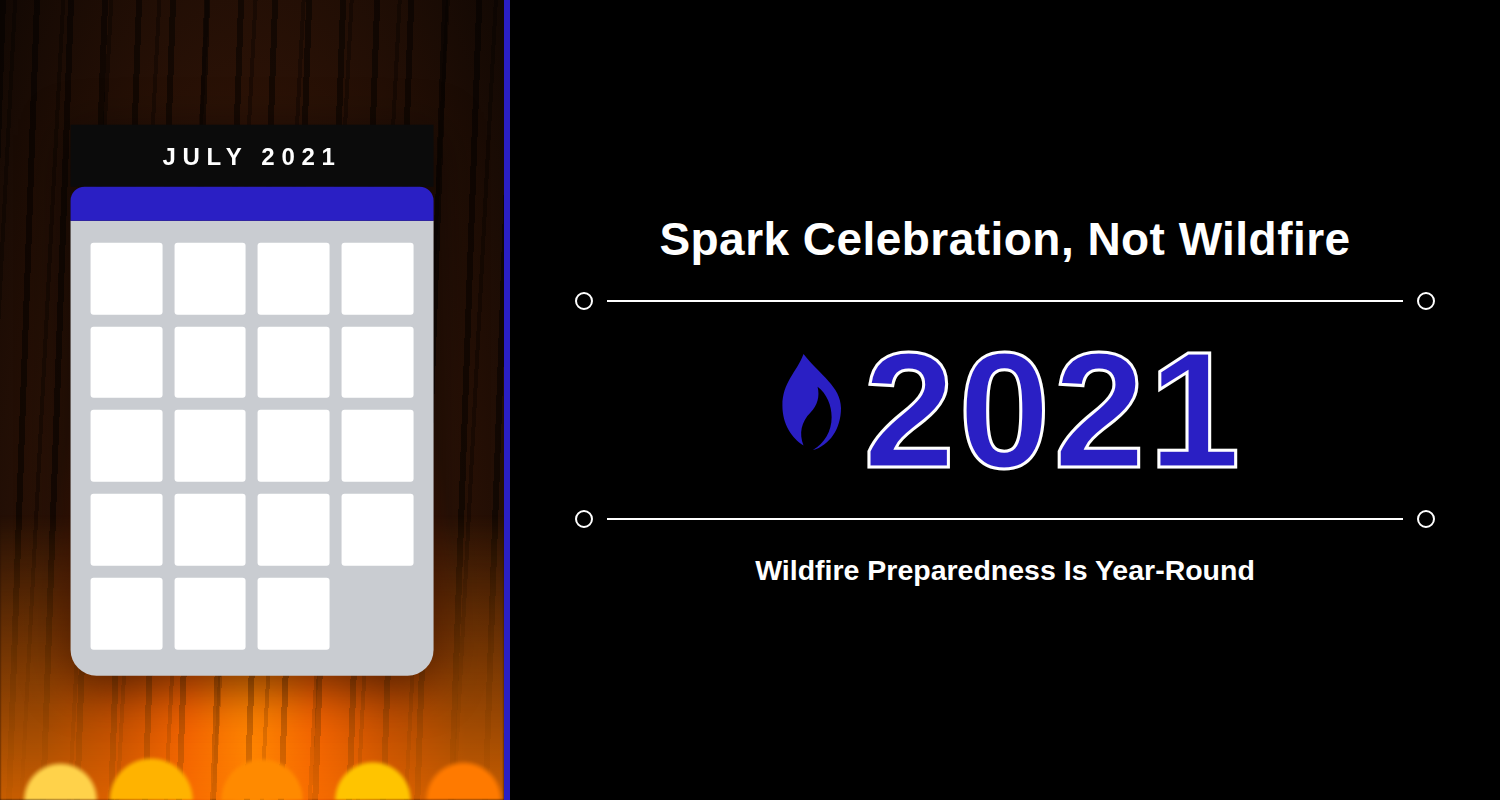July 2021
Spark Celebration, Not Wildfire
2021
Wildfire Preparedness Is Year-Round